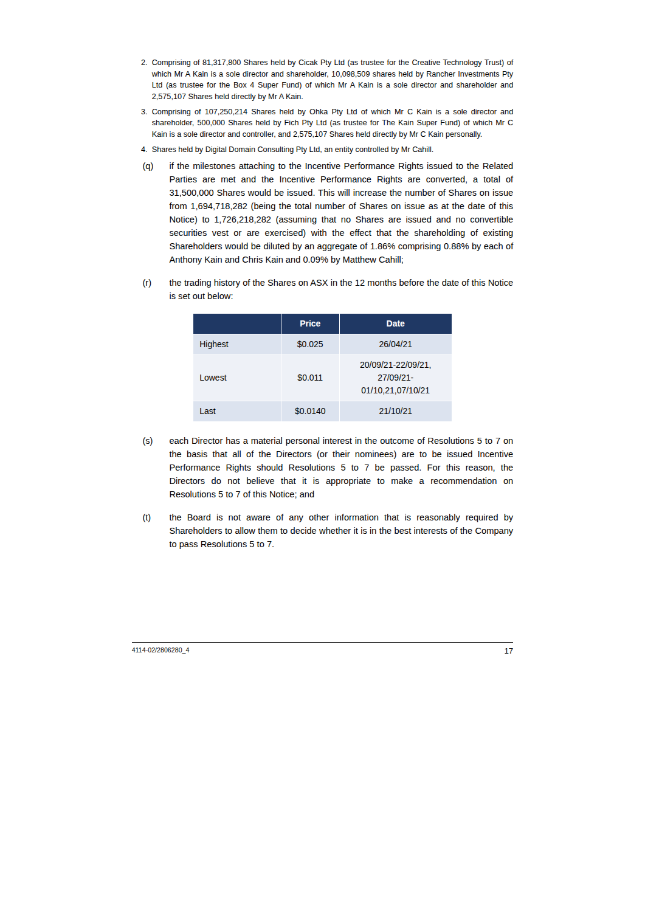2. Comprising of 81,317,800 Shares held by Cicak Pty Ltd (as trustee for the Creative Technology Trust) of which Mr A Kain is a sole director and shareholder, 10,098,509 shares held by Rancher Investments Pty Ltd (as trustee for the Box 4 Super Fund) of which Mr A Kain is a sole director and shareholder and 2,575,107 Shares held directly by Mr A Kain.
3. Comprising of 107,250,214 Shares held by Ohka Pty Ltd of which Mr C Kain is a sole director and shareholder, 500,000 Shares held by Fich Pty Ltd (as trustee for The Kain Super Fund) of which Mr C Kain is a sole director and controller, and 2,575,107 Shares held directly by Mr C Kain personally.
4. Shares held by Digital Domain Consulting Pty Ltd, an entity controlled by Mr Cahill.
(q) if the milestones attaching to the Incentive Performance Rights issued to the Related Parties are met and the Incentive Performance Rights are converted, a total of 31,500,000 Shares would be issued. This will increase the number of Shares on issue from 1,694,718,282 (being the total number of Shares on issue as at the date of this Notice) to 1,726,218,282 (assuming that no Shares are issued and no convertible securities vest or are exercised) with the effect that the shareholding of existing Shareholders would be diluted by an aggregate of 1.86% comprising 0.88% by each of Anthony Kain and Chris Kain and 0.09% by Matthew Cahill;
(r) the trading history of the Shares on ASX in the 12 months before the date of this Notice is set out below:
| | Price | Date |
| --- | --- | --- |
| Highest | $0.025 | 26/04/21 |
| Lowest | $0.011 | 20/09/21-22/09/21, 27/09/21- 01/10,21,07/10/21 |
| Last | $0.0140 | 21/10/21 |
(s) each Director has a material personal interest in the outcome of Resolutions 5 to 7 on the basis that all of the Directors (or their nominees) are to be issued Incentive Performance Rights should Resolutions 5 to 7 be passed. For this reason, the Directors do not believe that it is appropriate to make a recommendation on Resolutions 5 to 7 of this Notice; and
(t) the Board is not aware of any other information that is reasonably required by Shareholders to allow them to decide whether it is in the best interests of the Company to pass Resolutions 5 to 7.
4114-02/2806280_4 17